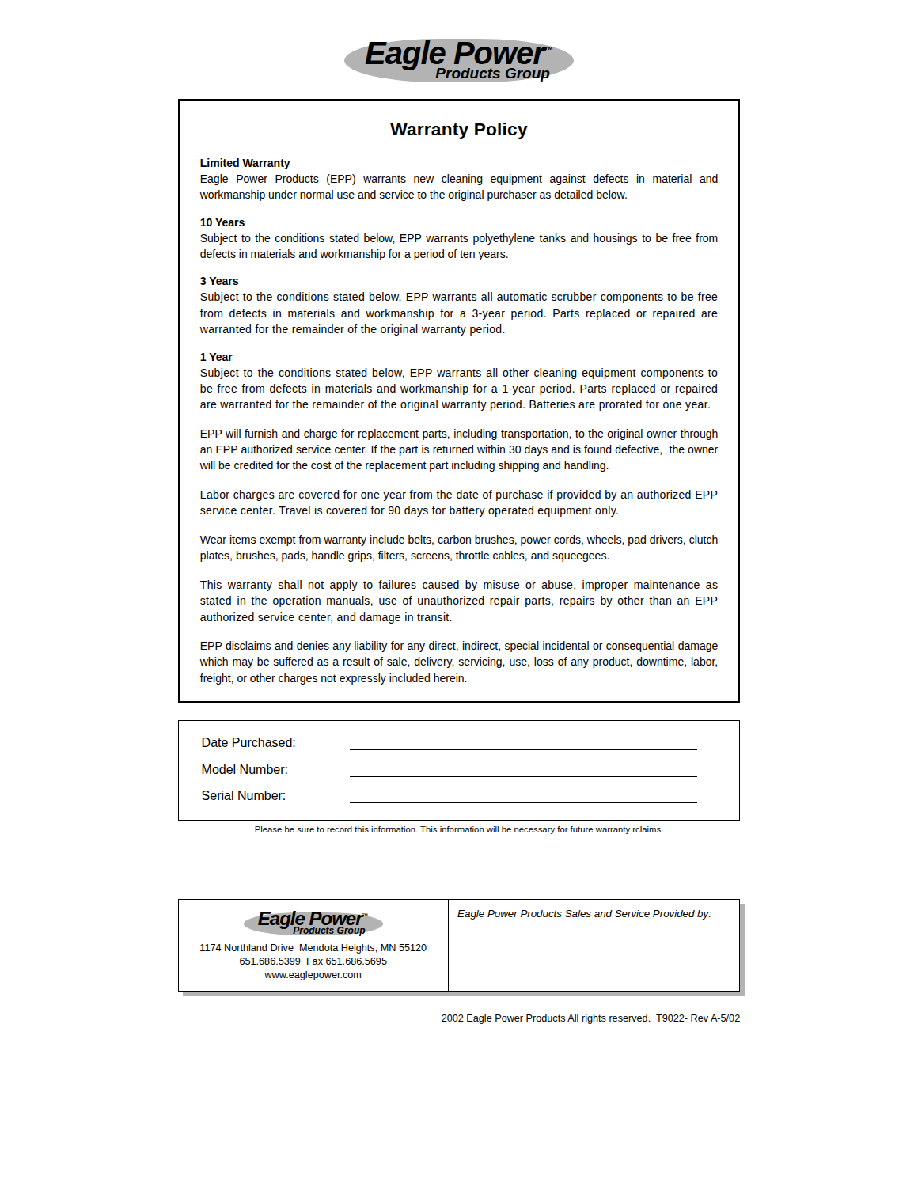Eagle Power™
Products Group
Warranty Policy
Limited Warranty
Eagle Power Products (EPP) warrants new cleaning equipment against defects in material and workmanship under normal use and service to the original purchaser as detailed below.
10 Years
Subject to the conditions stated below, EPP warrants polyethylene tanks and housings to be free from defects in materials and workmanship for a period of ten years.
3 Years
Subject to the conditions stated below, EPP warrants all automatic scrubber components to be free from defects in materials and workmanship for a 3-year period. Parts replaced or repaired are warranted for the remainder of the original warranty period.
1 Year
Subject to the conditions stated below, EPP warrants all other cleaning equipment components to be free from defects in materials and workmanship for a 1-year period. Parts replaced or repaired are warranted for the remainder of the original warranty period. Batteries are prorated for one year.
EPP will furnish and charge for replacement parts, including transportation, to the original owner through an EPP authorized service center. If the part is returned within 30 days and is found defective, the owner will be credited for the cost of the replacement part including shipping and handling.
Labor charges are covered for one year from the date of purchase if provided by an authorized EPP service center. Travel is covered for 90 days for battery operated equipment only.
Wear items exempt from warranty include belts, carbon brushes, power cords, wheels, pad drivers, clutch plates, brushes, pads, handle grips, filters, screens, throttle cables, and squeegees.
This warranty shall not apply to failures caused by misuse or abuse, improper maintenance as stated in the operation manuals, use of unauthorized repair parts, repairs by other than an EPP authorized service center, and damage in transit.
EPP disclaims and denies any liability for any direct, indirect, special incidental or consequential damage which may be suffered as a result of sale, delivery, servicing, use, loss of any product, downtime, labor, freight, or other charges not expressly included herein.
Date Purchased:
Model Number:
Serial Number:
Please be sure to record this information. This information will be necessary for future warranty rclaims.
Eagle Power™
Products Group
1174 Northland Drive Mendota Heights, MN 55120
651.686.5399 Fax 651.686.5695
www.eaglepower.com
Eagle Power Products Sales and Service Provided by:
2002 Eagle Power Products All rights reserved. T9022- Rev A-5/02